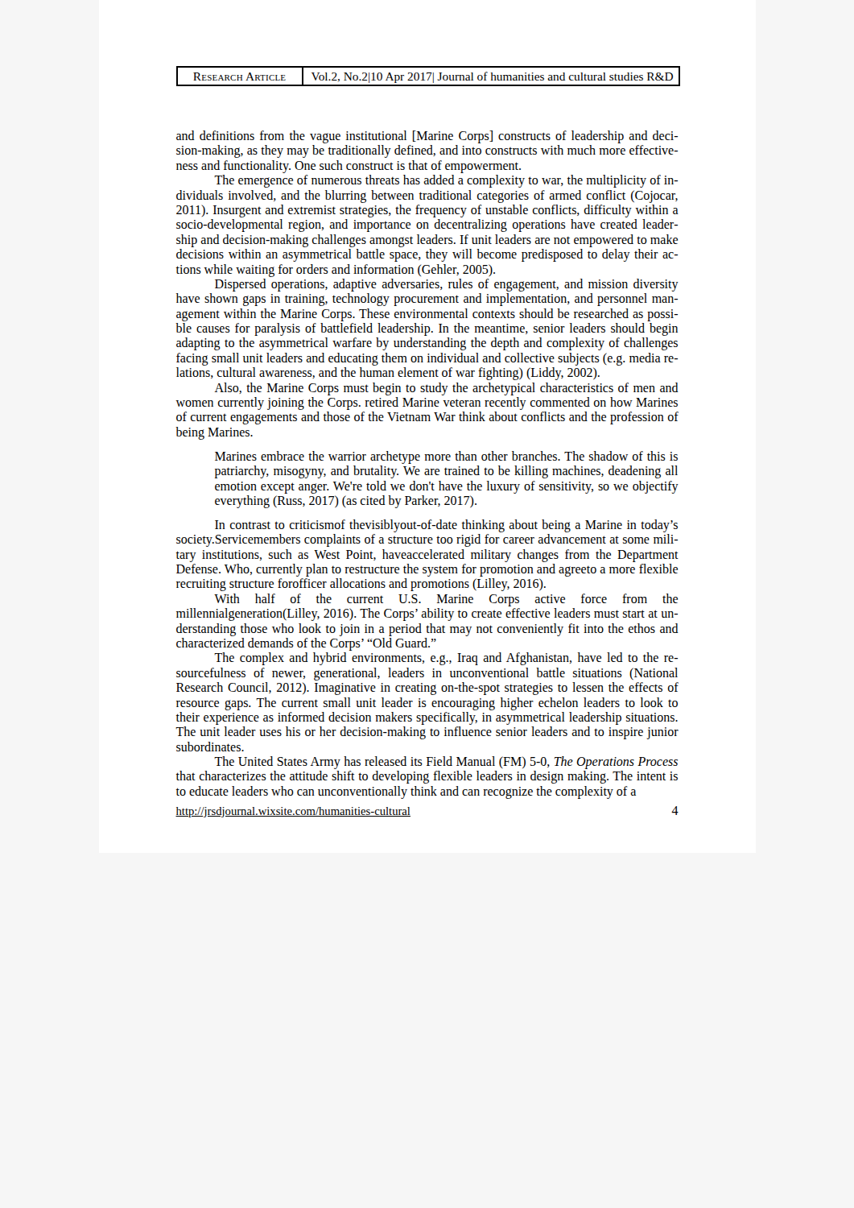Research Article
Vol.2, No.2|10 Apr 2017| Journal of humanities and cultural studies R&D
and definitions from the vague institutional [Marine Corps] constructs of leadership and decision-making, as they may be traditionally defined, and into constructs with much more effectiveness and functionality. One such construct is that of empowerment.
The emergence of numerous threats has added a complexity to war, the multiplicity of individuals involved, and the blurring between traditional categories of armed conflict (Cojocar, 2011). Insurgent and extremist strategies, the frequency of unstable conflicts, difficulty within a socio-developmental region, and importance on decentralizing operations have created leadership and decision-making challenges amongst leaders. If unit leaders are not empowered to make decisions within an asymmetrical battle space, they will become predisposed to delay their actions while waiting for orders and information (Gehler, 2005).
Dispersed operations, adaptive adversaries, rules of engagement, and mission diversity have shown gaps in training, technology procurement and implementation, and personnel management within the Marine Corps. These environmental contexts should be researched as possible causes for paralysis of battlefield leadership. In the meantime, senior leaders should begin adapting to the asymmetrical warfare by understanding the depth and complexity of challenges facing small unit leaders and educating them on individual and collective subjects (e.g. media relations, cultural awareness, and the human element of war fighting) (Liddy, 2002).
Also, the Marine Corps must begin to study the archetypical characteristics of men and women currently joining the Corps. retired Marine veteran recently commented on how Marines of current engagements and those of the Vietnam War think about conflicts and the profession of being Marines.
Marines embrace the warrior archetype more than other branches. The shadow of this is patriarchy, misogyny, and brutality. We are trained to be killing machines, deadening all emotion except anger. We're told we don't have the luxury of sensitivity, so we objectify everything (Russ, 2017) (as cited by Parker, 2017).
In contrast to criticismof thevisiblyout-of-date thinking about being a Marine in today’s society.Servicemembers complaints of a structure too rigid for career advancement at some military institutions, such as West Point, haveaccelerated military changes from the Department Defense. Who, currently plan to restructure the system for promotion and agreeto a more flexible recruiting structure forofficer allocations and promotions (Lilley, 2016).
With half of the current U.S. Marine Corps active force from the millennialgeneration(Lilley, 2016). The Corps’ ability to create effective leaders must start at understanding those who look to join in a period that may not conveniently fit into the ethos and characterized demands of the Corps’ “Old Guard.”
The complex and hybrid environments, e.g., Iraq and Afghanistan, have led to the resourcefulness of newer, generational, leaders in unconventional battle situations (National Research Council, 2012). Imaginative in creating on-the-spot strategies to lessen the effects of resource gaps. The current small unit leader is encouraging higher echelon leaders to look to their experience as informed decision makers specifically, in asymmetrical leadership situations. The unit leader uses his or her decision-making to influence senior leaders and to inspire junior subordinates.
The United States Army has released its Field Manual (FM) 5-0, The Operations Process that characterizes the attitude shift to developing flexible leaders in design making. The intent is to educate leaders who can unconventionally think and can recognize the complexity of a
http://jrsdjournal.wixsite.com/humanities-cultural 4